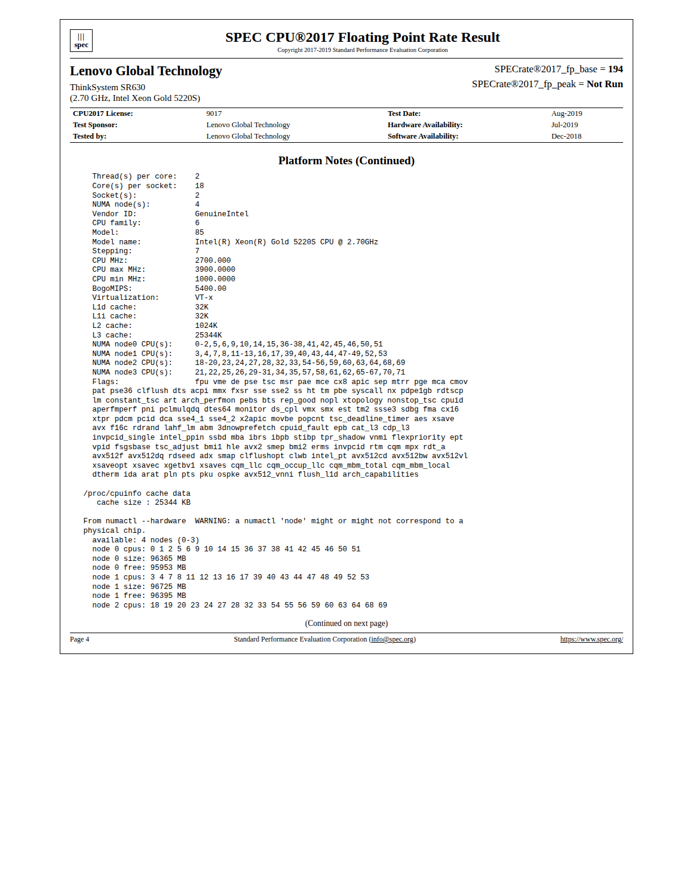|||
spec
SPEC CPU®2017 Floating Point Rate Result
Copyright 2017-2019 Standard Performance Evaluation Corporation
Lenovo Global Technology
ThinkSystem SR630
(2.70 GHz, Intel Xeon Gold 5220S)
SPECrate®2017_fp_base = 194
SPECrate®2017_fp_peak = Not Run
| CPU2017 License: | 9017 | Test Date: | Aug-2019 |
| Test Sponsor: | Lenovo Global Technology | Hardware Availability: | Jul-2019 |
| Tested by: | Lenovo Global Technology | Software Availability: | Dec-2018 |
Platform Notes (Continued)
     Thread(s) per core:    2
     Core(s) per socket:    18
     Socket(s):             2
     NUMA node(s):          4
     Vendor ID:             GenuineIntel
     CPU family:            6
     Model:                 85
     Model name:            Intel(R) Xeon(R) Gold 5220S CPU @ 2.70GHz
     Stepping:              7
     CPU MHz:               2700.000
     CPU max MHz:           3900.0000
     CPU min MHz:           1000.0000
     BogoMIPS:              5400.00
     Virtualization:        VT-x
     L1d cache:             32K
     L1i cache:             32K
     L2 cache:              1024K
     L3 cache:              25344K
     NUMA node0 CPU(s):     0-2,5,6,9,10,14,15,36-38,41,42,45,46,50,51
     NUMA node1 CPU(s):     3,4,7,8,11-13,16,17,39,40,43,44,47-49,52,53
     NUMA node2 CPU(s):     18-20,23,24,27,28,32,33,54-56,59,60,63,64,68,69
     NUMA node3 CPU(s):     21,22,25,26,29-31,34,35,57,58,61,62,65-67,70,71
     Flags:                 fpu vme de pse tsc msr pae mce cx8 apic sep mtrr pge mca cmov
     pat pse36 clflush dts acpi mmx fxsr sse sse2 ss ht tm pbe syscall nx pdpe1gb rdtscp
     lm constant_tsc art arch_perfmon pebs bts rep_good nopl xtopology nonstop_tsc cpuid
     aperfmperf pni pclmulqdq dtes64 monitor ds_cpl vmx smx est tm2 ssse3 sdbg fma cx16
     xtpr pdcm pcid dca sse4_1 sse4_2 x2apic movbe popcnt tsc_deadline_timer aes xsave
     avx f16c rdrand lahf_lm abm 3dnowprefetch cpuid_fault epb cat_l3 cdp_l3
     invpcid_single intel_ppin ssbd mba ibrs ibpb stibp tpr_shadow vnmi flexpriority ept
     vpid fsgsbase tsc_adjust bmi1 hle avx2 smep bmi2 erms invpcid rtm cqm mpx rdt_a
     avx512f avx512dq rdseed adx smap clflushopt clwb intel_pt avx512cd avx512bw avx512vl
     xsaveopt xsavec xgetbv1 xsaves cqm_llc cqm_occup_llc cqm_mbm_total cqm_mbm_local
     dtherm ida arat pln pts pku ospke avx512_vnni flush_l1d arch_capabilities

   /proc/cpuinfo cache data
      cache size : 25344 KB

   From numactl --hardware  WARNING: a numactl 'node' might or might not correspond to a
   physical chip.
     available: 4 nodes (0-3)
     node 0 cpus: 0 1 2 5 6 9 10 14 15 36 37 38 41 42 45 46 50 51
     node 0 size: 96365 MB
     node 0 free: 95953 MB
     node 1 cpus: 3 4 7 8 11 12 13 16 17 39 40 43 44 47 48 49 52 53
     node 1 size: 96725 MB
     node 1 free: 96395 MB
     node 2 cpus: 18 19 20 23 24 27 28 32 33 54 55 56 59 60 63 64 68 69
(Continued on next page)
Page 4 Standard Performance Evaluation Corporation (info@spec.org) https://www.spec.org/